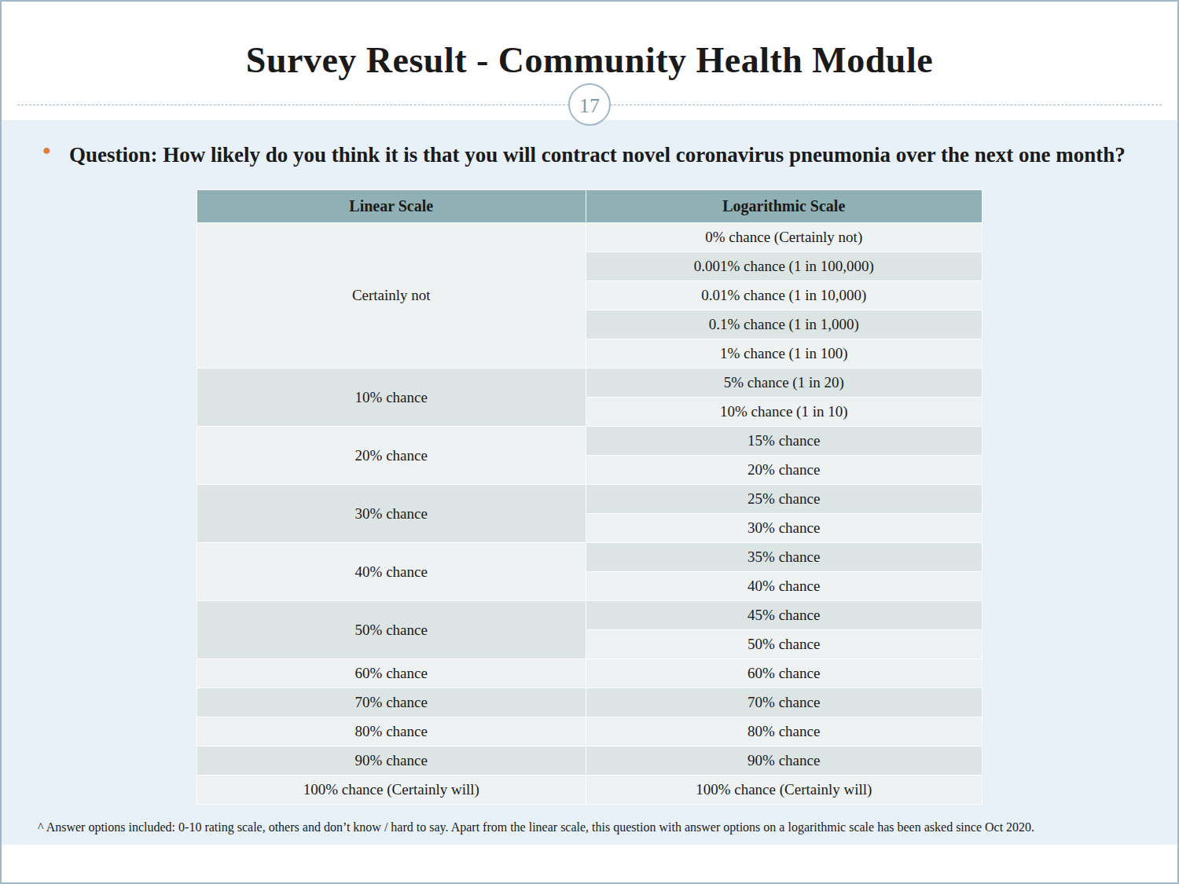Survey Result - Community Health Module
17
Question: How likely do you think it is that you will contract novel coronavirus pneumonia over the next one month?
| Linear Scale | Logarithmic Scale |
| --- | --- |
| Certainly not | 0% chance (Certainly not) |
| 0.001% chance (1 in 100,000) |
| 0.01% chance (1 in 10,000) |
| 0.1% chance (1 in 1,000) |
| 1% chance (1 in 100) |
| 10% chance | 5% chance (1 in 20) |
| 10% chance (1 in 10) |
| 20% chance | 15% chance |
| 20% chance |
| 30% chance | 25% chance |
| 30% chance |
| 40% chance | 35% chance |
| 40% chance |
| 50% chance | 45% chance |
| 50% chance |
| 60% chance | 60% chance |
| 70% chance | 70% chance |
| 80% chance | 80% chance |
| 90% chance | 90% chance |
| 100% chance (Certainly will) | 100% chance (Certainly will) |
^ Answer options included: 0-10 rating scale, others and don’t know / hard to say. Apart from the linear scale, this question with answer options on a logarithmic scale has been asked since Oct 2020.